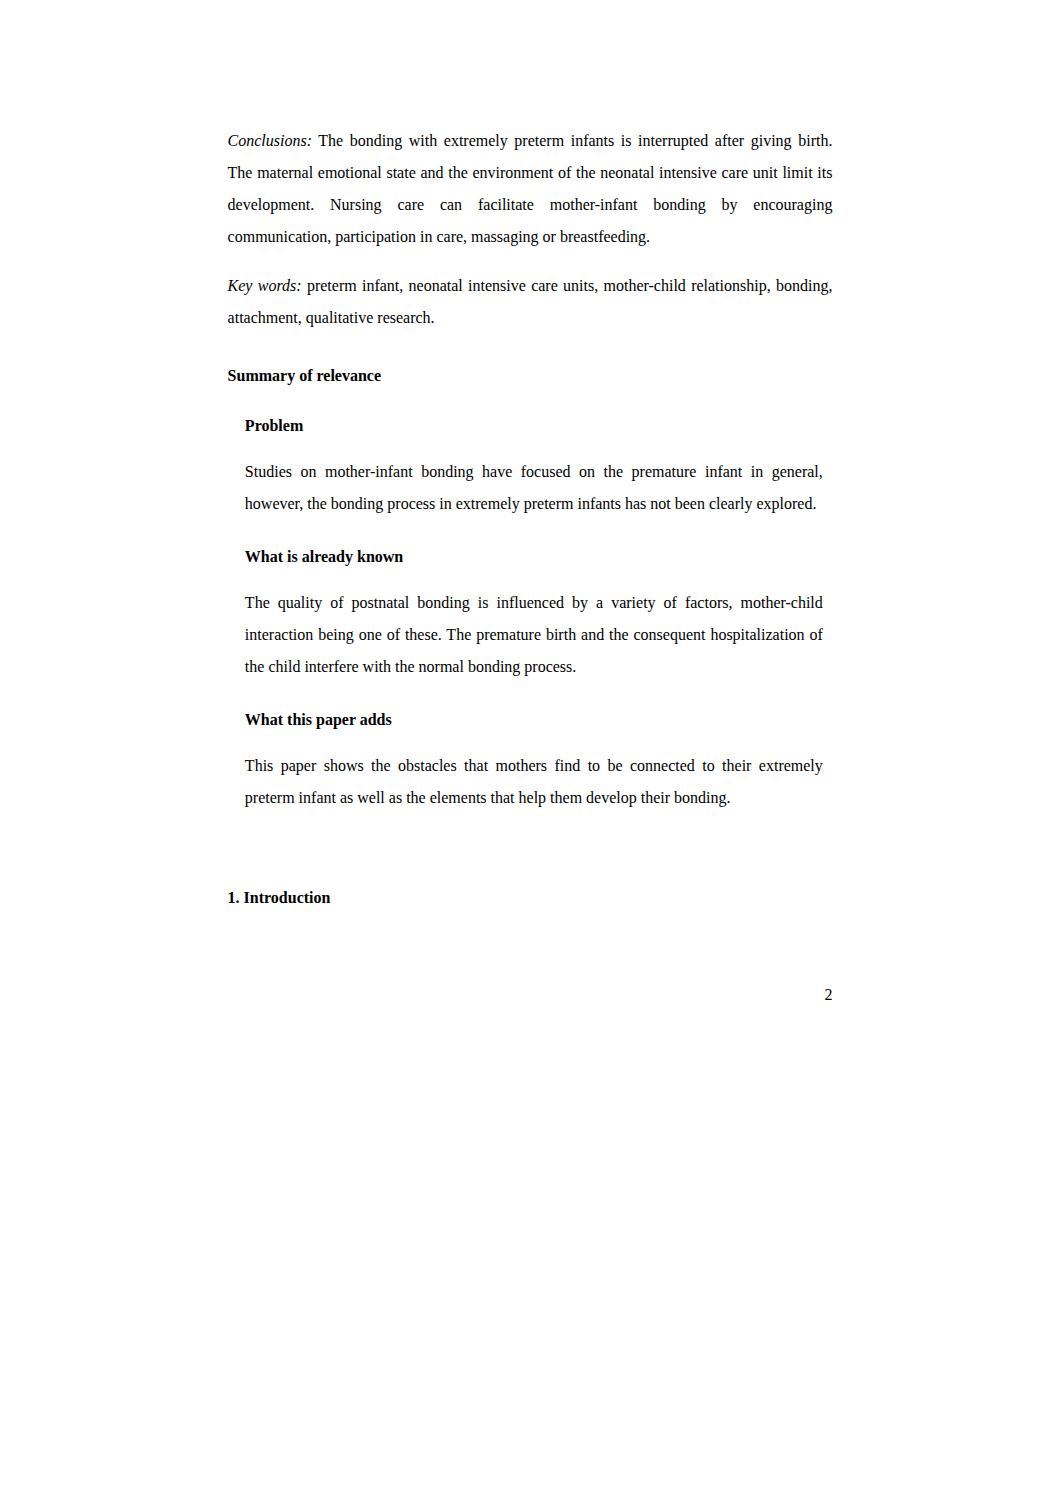Conclusions: The bonding with extremely preterm infants is interrupted after giving birth. The maternal emotional state and the environment of the neonatal intensive care unit limit its development. Nursing care can facilitate mother-infant bonding by encouraging communication, participation in care, massaging or breastfeeding.
Key words: preterm infant, neonatal intensive care units, mother-child relationship, bonding, attachment, qualitative research.
Summary of relevance
Problem
Studies on mother-infant bonding have focused on the premature infant in general, however, the bonding process in extremely preterm infants has not been clearly explored.
What is already known
The quality of postnatal bonding is influenced by a variety of factors, mother-child interaction being one of these. The premature birth and the consequent hospitalization of the child interfere with the normal bonding process.
What this paper adds
This paper shows the obstacles that mothers find to be connected to their extremely preterm infant as well as the elements that help them develop their bonding.
1. Introduction
2